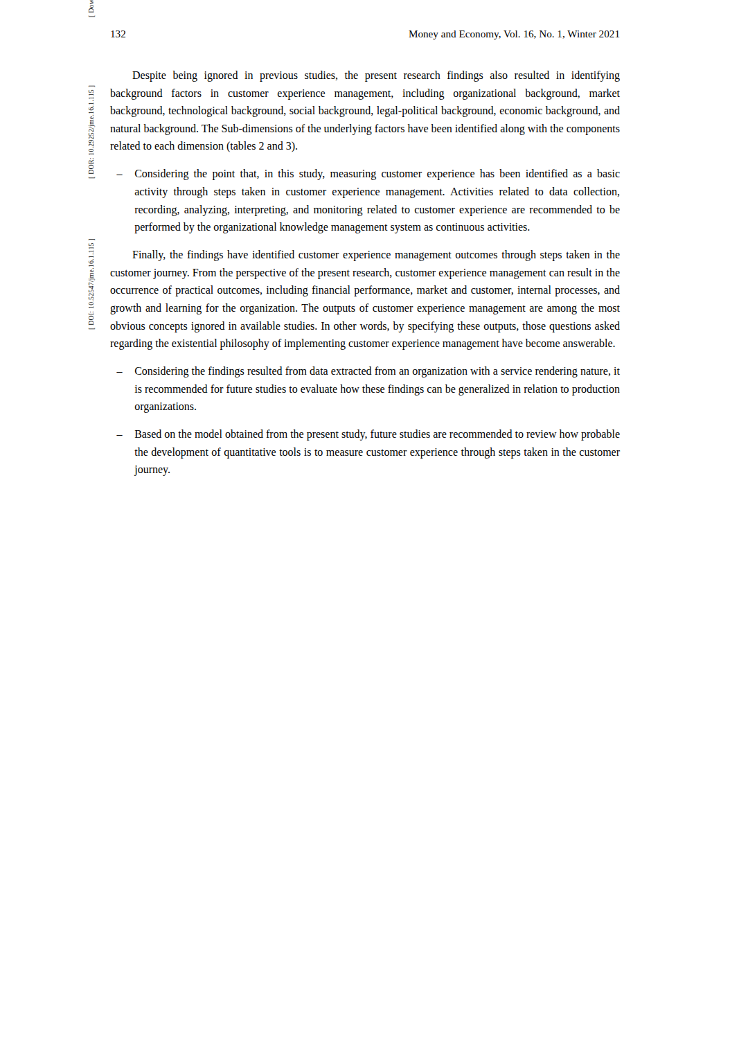[ Downloaded from jme.mbri.ac.ir on 2022-06-30 ] [ DOR: 10.29252/jme.16.1.115 ] [ DOI: 10.52547/jme.16.1.115 ]
132 Money and Economy, Vol. 16, No. 1, Winter 2021
Despite being ignored in previous studies, the present research findings also resulted in identifying background factors in customer experience management, including organizational background, market background, technological background, social background, legal-political background, economic background, and natural background. The Sub-dimensions of the underlying factors have been identified along with the components related to each dimension (tables 2 and 3).
Considering the point that, in this study, measuring customer experience has been identified as a basic activity through steps taken in customer experience management. Activities related to data collection, recording, analyzing, interpreting, and monitoring related to customer experience are recommended to be performed by the organizational knowledge management system as continuous activities.
Finally, the findings have identified customer experience management outcomes through steps taken in the customer journey. From the perspective of the present research, customer experience management can result in the occurrence of practical outcomes, including financial performance, market and customer, internal processes, and growth and learning for the organization. The outputs of customer experience management are among the most obvious concepts ignored in available studies. In other words, by specifying these outputs, those questions asked regarding the existential philosophy of implementing customer experience management have become answerable.
Considering the findings resulted from data extracted from an organization with a service rendering nature, it is recommended for future studies to evaluate how these findings can be generalized in relation to production organizations.
Based on the model obtained from the present study, future studies are recommended to review how probable the development of quantitative tools is to measure customer experience through steps taken in the customer journey.